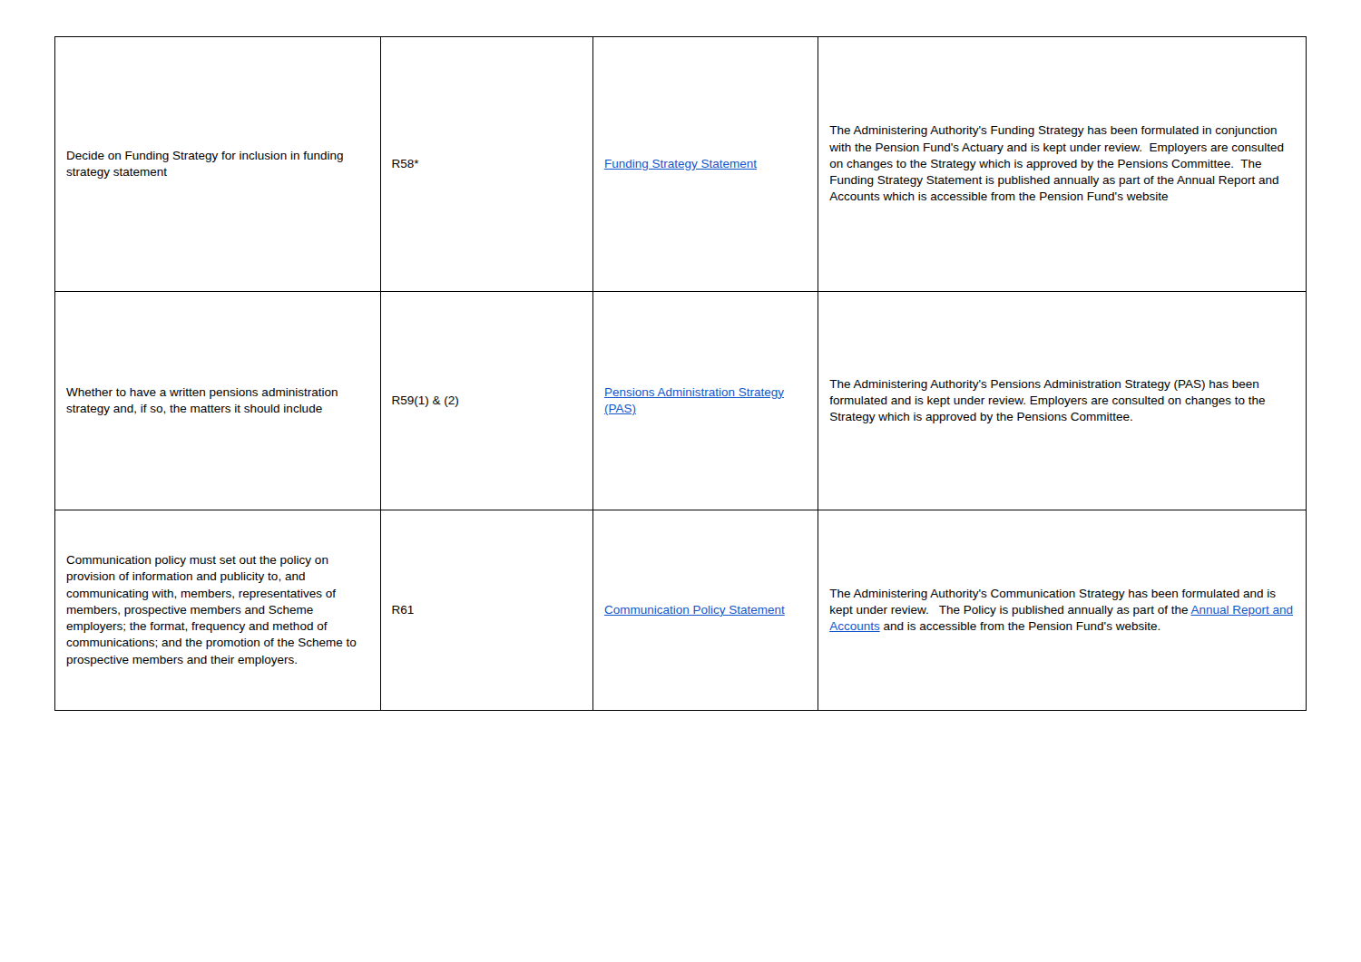| Decide on Funding Strategy for inclusion in funding strategy statement | R58* | Funding Strategy Statement | The Administering Authority's Funding Strategy has been formulated in conjunction with the Pension Fund's Actuary and is kept under review. Employers are consulted on changes to the Strategy which is approved by the Pensions Committee. The Funding Strategy Statement is published annually as part of the Annual Report and Accounts which is accessible from the Pension Fund's website |
| Whether to have a written pensions administration strategy and, if so, the matters it should include | R59(1) & (2) | Pensions Administration Strategy (PAS) | The Administering Authority's Pensions Administration Strategy (PAS) has been formulated and is kept under review. Employers are consulted on changes to the Strategy which is approved by the Pensions Committee. |
| Communication policy must set out the policy on provision of information and publicity to, and communicating with, members, representatives of members, prospective members and Scheme employers; the format, frequency and method of communications; and the promotion of the Scheme to prospective members and their employers. | R61 | Communication Policy Statement | The Administering Authority's Communication Strategy has been formulated and is kept under review. The Policy is published annually as part of the Annual Report and Accounts and is accessible from the Pension Fund's website. |